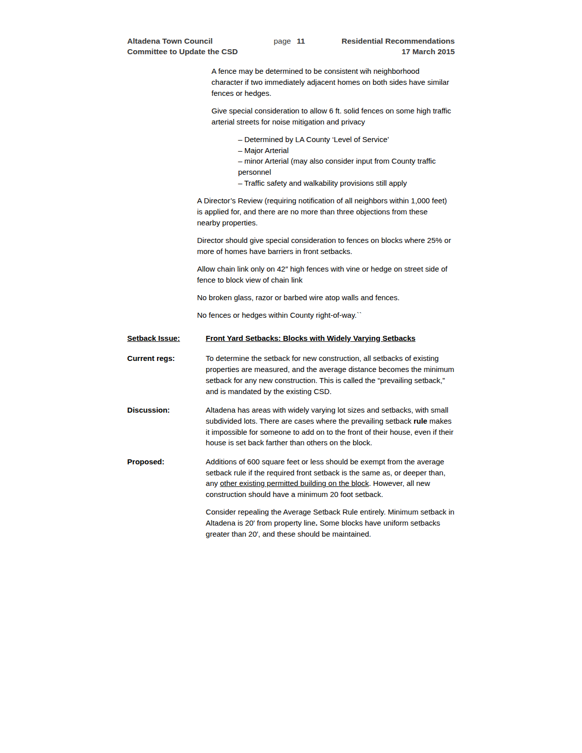| Altadena Town Council | page 11 | Residential Recommendations |
| Committee to Update the CSD | | 17 March 2015 |
A fence may be determined to be consistent wih neighborhood character if two immediately adjacent homes on both sides have similar fences or hedges.
Give special consideration to allow 6 ft. solid fences on some high traffic arterial streets for noise mitigation and privacy
– Determined by LA County ‘Level of Service’
– Major Arterial
– minor Arterial (may also consider input from County traffic personnel
– Traffic safety and walkability provisions still apply
A Director’s Review (requiring notification of all neighbors within 1,000 feet) is applied for, and there are no more than three objections from these nearby properties.
Director should give special consideration to fences on blocks where 25% or more of homes have barriers in front setbacks.
Allow chain link only on 42″ high fences with vine or hedge on street side of fence to block view of chain link
No broken glass, razor or barbed wire atop walls and fences.
No fences or hedges within County right-of-way.``
| Setback Issue: | Front Yard Setbacks: Blocks with Widely Varying Setbacks |
| Current regs: | To determine the setback for new construction, all setbacks of existing properties are measured, and the average distance becomes the minimum setback for any new construction. This is called the “prevailing setback,” and is mandated by the existing CSD. |
| Discussion: | Altadena has areas with widely varying lot sizes and setbacks, with small subdivided lots. There are cases where the prevailing setback rule makes it impossible for someone to add on to the front of their house, even if their house is set back farther than others on the block. |
| Proposed: | Additions of 600 square feet or less should be exempt from the average setback rule if the required front setback is the same as, or deeper than, any other existing permitted building on the block . However, all new construction should have a minimum 20 foot setback. Consider repealing the Average Setback Rule entirely. Minimum setback in Altadena is 20′ from property line . Some blocks have uniform setbacks greater than 20′, and these should be maintained. |